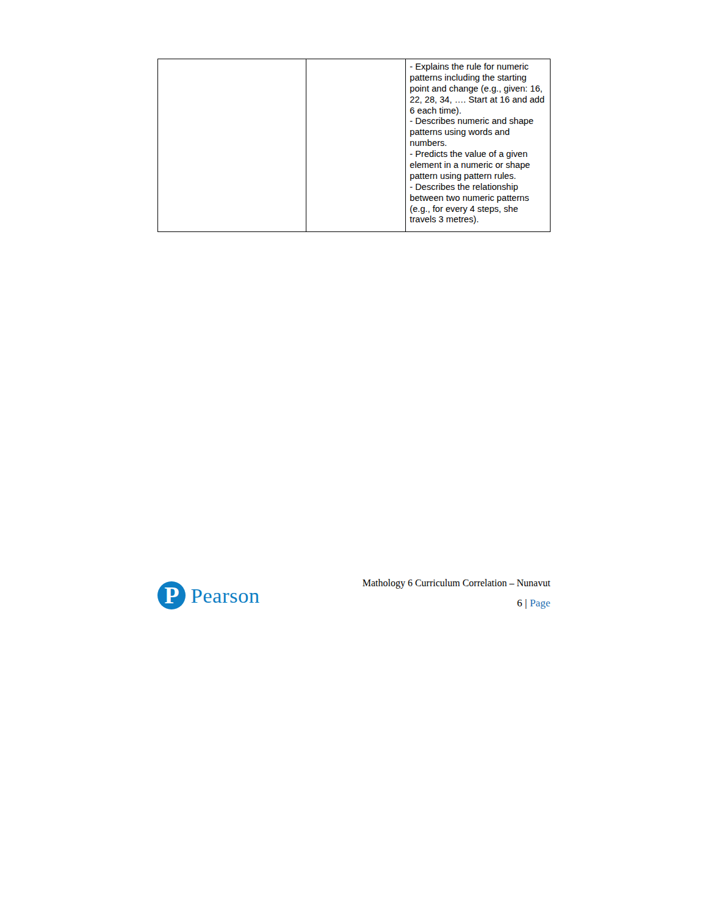| | | - Explains the rule for numeric patterns including the starting point and change (e.g., given: 16, 22, 28, 34, …. Start at 16 and add 6 each time). - Describes numeric and shape patterns using words and numbers. - Predicts the value of a given element in a numeric or shape pattern using pattern rules. - Describes the relationship between two numeric patterns (e.g., for every 4 steps, she travels 3 metres). |
P Pearson
Mathology 6 Curriculum Correlation – Nunavut
6 | Page